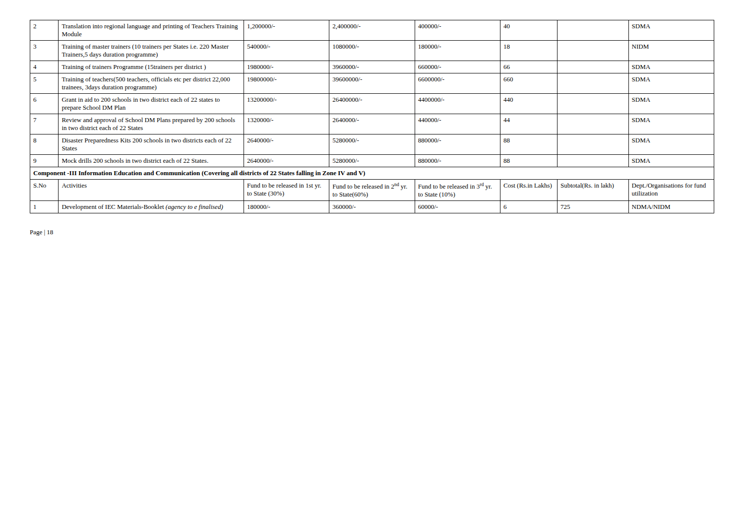| 2 | Translation into regional language and printing of Teachers Training Module | 1,200000/- | 2,400000/- | 400000/- | 40 | | SDMA |
| 3 | Training of master trainers (10 trainers per States i.e. 220 Master Trainers,5 days duration programme) | 540000/- | 1080000/- | 180000/- | 18 | | NIDM |
| 4 | Training of trainers Programme (15trainers per district ) | 1980000/- | 3960000/- | 660000/- | 66 | | SDMA |
| 5 | Training of teachers(500 teachers, officials etc per district 22,000 trainees, 3days duration programme) | 19800000/- | 39600000/- | 6600000/- | 660 | | SDMA |
| 6 | Grant in aid to 200 schools in two district each of 22 states to prepare School DM Plan | 13200000/- | 26400000/- | 4400000/- | 440 | | SDMA |
| 7 | Review and approval of School DM Plans prepared by 200 schools in two district each of 22 States | 1320000/- | 2640000/- | 440000/- | 44 | | SDMA |
| 8 | Disaster Preparedness Kits 200 schools in two districts each of 22 States | 2640000/- | 5280000/- | 880000/- | 88 | | SDMA |
| 9 | Mock drills 200 schools in two district each of 22 States. | 2640000/- | 5280000/- | 880000/- | 88 | | SDMA |
| Component -III Information Education and Communication (Covering all districts of 22 States falling in Zone IV and V) |
| S.No | Activities | Fund to be released in 1st yr. to State (30%) | Fund to be released in 2 nd yr. to State(60%) | Fund to be released in 3 rd yr. to State (10%) | Cost (Rs.in Lakhs) | Subtotal(Rs. in lakh) | Dept./Organisations for fund utilization |
| 1 | Development of IEC Materials-Booklet (agency to e finalised) | 180000/- | 360000/- | 60000/- | 6 | 725 | NDMA/NIDM |
Page | 18